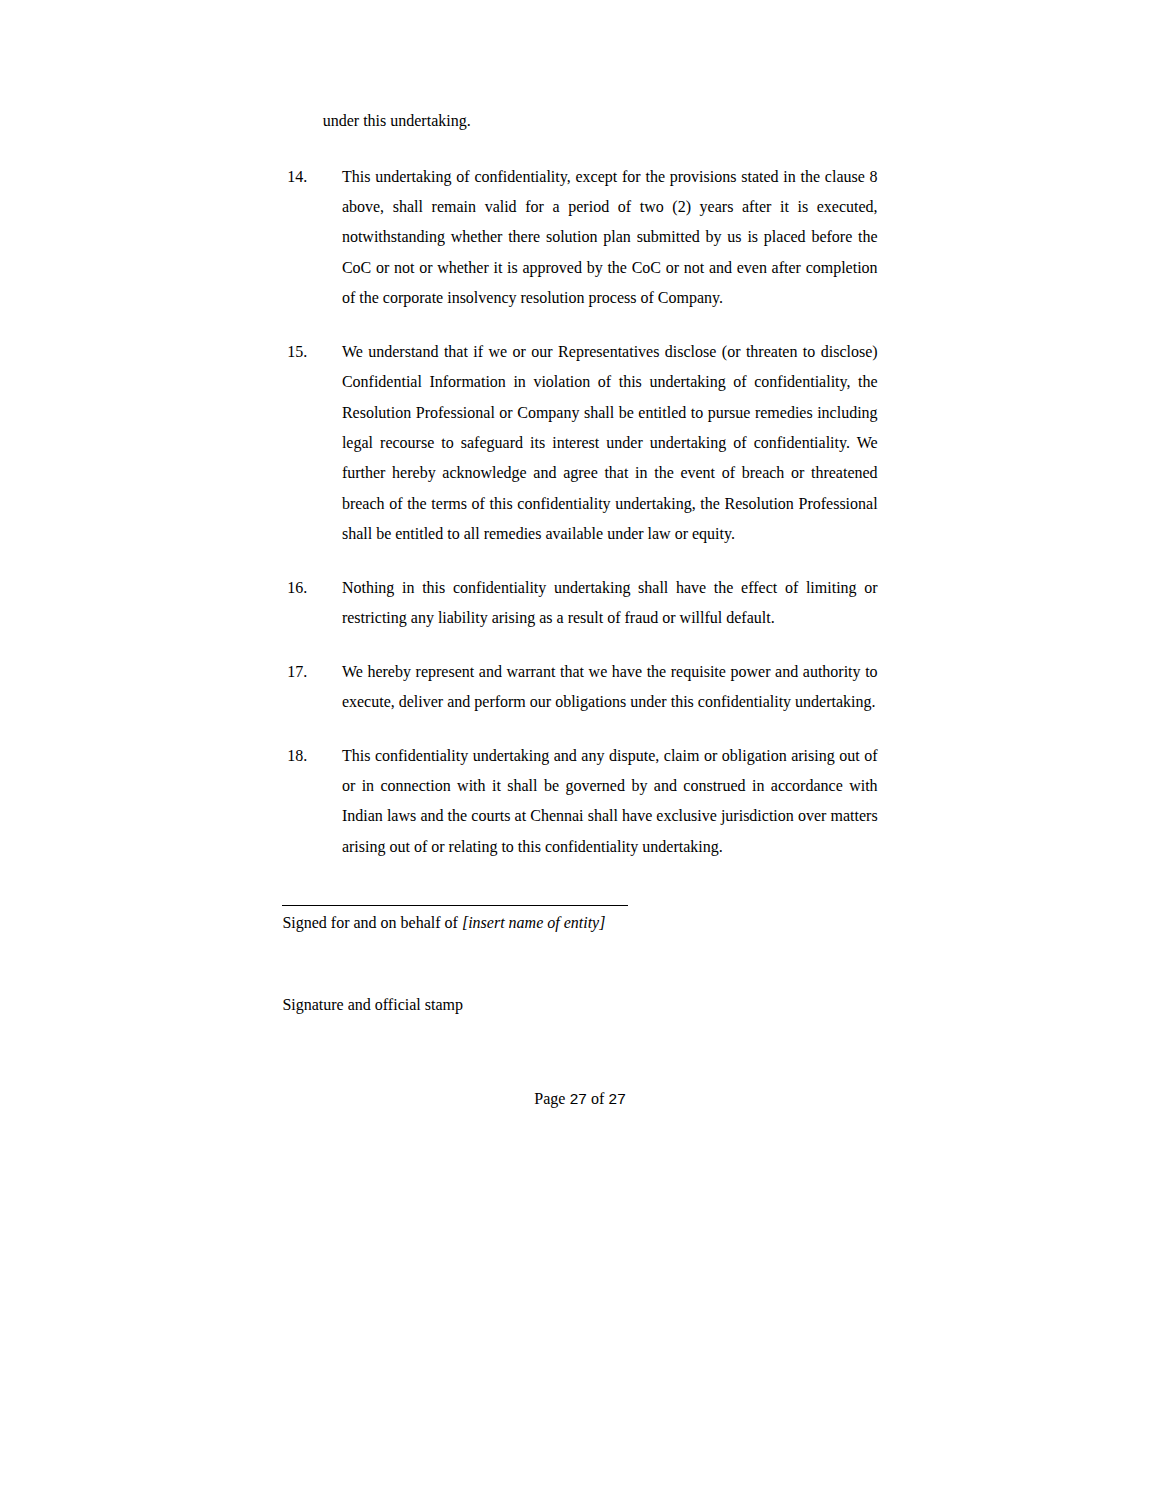under this undertaking.
14. This undertaking of confidentiality, except for the provisions stated in the clause 8 above, shall remain valid for a period of two (2) years after it is executed, notwithstanding whether there solution plan submitted by us is placed before the CoC or not or whether it is approved by the CoC or not and even after completion of the corporate insolvency resolution process of Company.
15. We understand that if we or our Representatives disclose (or threaten to disclose) Confidential Information in violation of this undertaking of confidentiality, the Resolution Professional or Company shall be entitled to pursue remedies including legal recourse to safeguard its interest under undertaking of confidentiality. We further hereby acknowledge and agree that in the event of breach or threatened breach of the terms of this confidentiality undertaking, the Resolution Professional shall be entitled to all remedies available under law or equity.
16. Nothing in this confidentiality undertaking shall have the effect of limiting or restricting any liability arising as a result of fraud or willful default.
17. We hereby represent and warrant that we have the requisite power and authority to execute, deliver and perform our obligations under this confidentiality undertaking.
18. This confidentiality undertaking and any dispute, claim or obligation arising out of or in connection with it shall be governed by and construed in accordance with Indian laws and the courts at Chennai shall have exclusive jurisdiction over matters arising out of or relating to this confidentiality undertaking.
Signed for and on behalf of [insert name of entity]
Signature and official stamp
Page 27 of 27